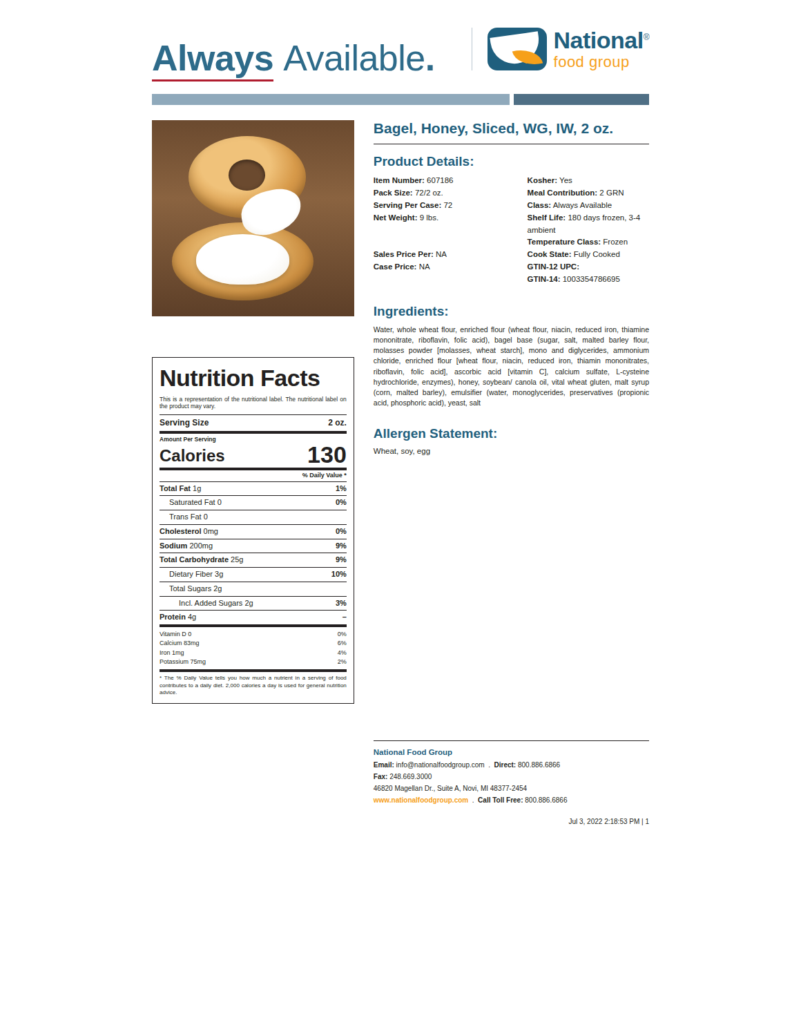Always Available.
National®
food group
Nutrition Facts
This is a representation of the nutritional label. The nutritional label on the product may vary.
Serving Size 2 oz.
Amount Per Serving
Calories 130
% Daily Value *
Total Fat 1g 1%
Saturated Fat 0 0%
Trans Fat 0
Cholesterol 0mg 0%
Sodium 200mg 9%
Total Carbohydrate 25g 9%
Dietary Fiber 3g 10%
Total Sugars 2g
Incl. Added Sugars 2g 3%
Protein 4g –
Vitamin D 00%
Calcium 83mg 6%
Iron 1mg 4%
Potassium 75mg 2%
* The % Daily Value tells you how much a nutrient in a serving of food contributes to a daily diet. 2,000 calories a day is used for general nutrition advice.
Bagel, Honey, Sliced, WG, IW, 2 oz.
Product Details:
Item Number: 607186
Pack Size: 72/2 oz.
Serving Per Case: 72
Net Weight: 9 lbs.
Sales Price Per: NA
Case Price: NA
Kosher: Yes
Meal Contribution: 2 GRN
Class: Always Available
Shelf Life: 180 days frozen, 3-4 ambient
Temperature Class: Frozen
Cook State: Fully Cooked
GTIN-12 UPC:
GTIN-14: 1003354786695
Ingredients:
Water, whole wheat flour, enriched flour (wheat flour, niacin, reduced iron, thiamine mononitrate, riboflavin, folic acid), bagel base (sugar, salt, malted barley flour, molasses powder [molasses, wheat starch], mono and diglycerides, ammonium chloride, enriched flour [wheat flour, niacin, reduced iron, thiamin mononitrates, riboflavin, folic acid], ascorbic acid [vitamin C], calcium sulfate, L-cysteine hydrochloride, enzymes), honey, soybean/ canola oil, vital wheat gluten, malt syrup (corn, malted barley), emulsifier (water, monoglycerides, preservatives (propionic acid, phosphoric acid), yeast, salt
Allergen Statement:
Wheat, soy, egg
National Food Group
Email: info@nationalfoodgroup.com . Direct: 800.886.6866
Fax: 248.669.3000
46820 Magellan Dr., Suite A, Novi, MI 48377-2454
www.nationalfoodgroup.com . Call Toll Free: 800.886.6866
Jul 3, 2022 2:18:53 PM | 1